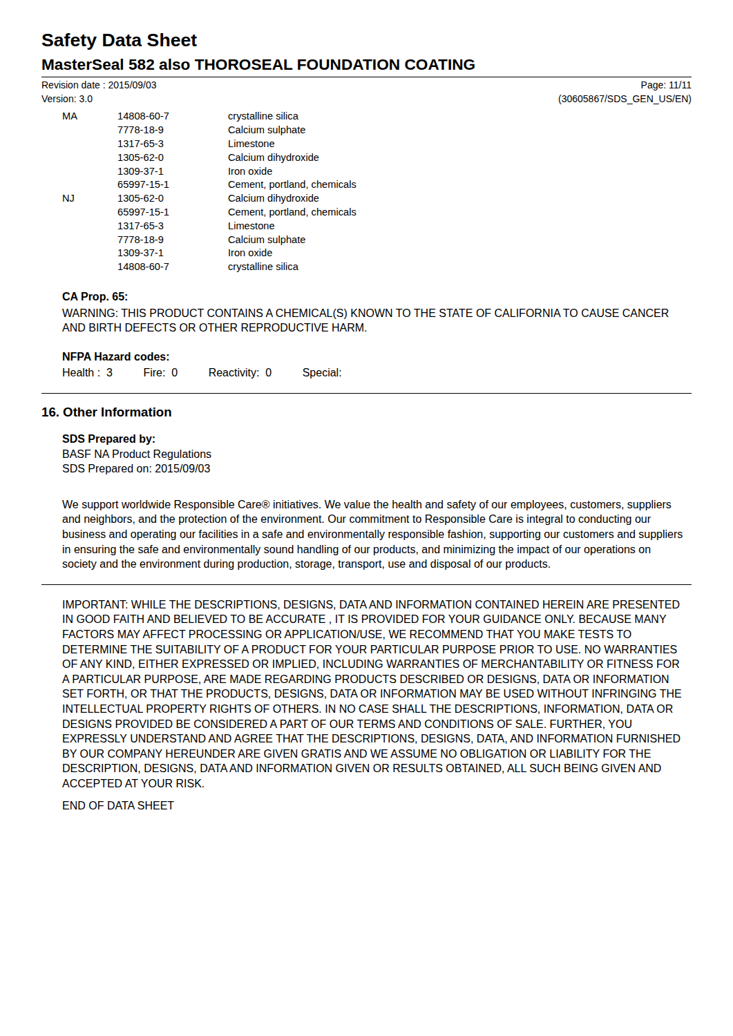Safety Data Sheet
MasterSeal 582 also THOROSEAL FOUNDATION COATING
Revision date : 2015/09/03
Page: 11/11
Version: 3.0
(30605867/SDS_GEN_US/EN)
| MA | 14808-60-7 | crystalline silica |
| | 7778-18-9 | Calcium sulphate |
| | 1317-65-3 | Limestone |
| | 1305-62-0 | Calcium dihydroxide |
| | 1309-37-1 | Iron oxide |
| | 65997-15-1 | Cement, portland, chemicals |
| NJ | 1305-62-0 | Calcium dihydroxide |
| | 65997-15-1 | Cement, portland, chemicals |
| | 1317-65-3 | Limestone |
| | 7778-18-9 | Calcium sulphate |
| | 1309-37-1 | Iron oxide |
| | 14808-60-7 | crystalline silica |
CA Prop. 65:
WARNING: THIS PRODUCT CONTAINS A CHEMICAL(S) KNOWN TO THE STATE OF CALIFORNIA TO CAUSE CANCER AND BIRTH DEFECTS OR OTHER REPRODUCTIVE HARM.
NFPA Hazard codes:
Health : 3 Fire: 0 Reactivity: 0 Special:
16. Other Information
SDS Prepared by:
BASF NA Product Regulations
SDS Prepared on: 2015/09/03
We support worldwide Responsible Care® initiatives. We value the health and safety of our employees, customers, suppliers and neighbors, and the protection of the environment. Our commitment to Responsible Care is integral to conducting our business and operating our facilities in a safe and environmentally responsible fashion, supporting our customers and suppliers in ensuring the safe and environmentally sound handling of our products, and minimizing the impact of our operations on society and the environment during production, storage, transport, use and disposal of our products.
IMPORTANT: WHILE THE DESCRIPTIONS, DESIGNS, DATA AND INFORMATION CONTAINED HEREIN ARE PRESENTED IN GOOD FAITH AND BELIEVED TO BE ACCURATE , IT IS PROVIDED FOR YOUR GUIDANCE ONLY. BECAUSE MANY FACTORS MAY AFFECT PROCESSING OR APPLICATION/USE, WE RECOMMEND THAT YOU MAKE TESTS TO DETERMINE THE SUITABILITY OF A PRODUCT FOR YOUR PARTICULAR PURPOSE PRIOR TO USE. NO WARRANTIES OF ANY KIND, EITHER EXPRESSED OR IMPLIED, INCLUDING WARRANTIES OF MERCHANTABILITY OR FITNESS FOR A PARTICULAR PURPOSE, ARE MADE REGARDING PRODUCTS DESCRIBED OR DESIGNS, DATA OR INFORMATION SET FORTH, OR THAT THE PRODUCTS, DESIGNS, DATA OR INFORMATION MAY BE USED WITHOUT INFRINGING THE INTELLECTUAL PROPERTY RIGHTS OF OTHERS. IN NO CASE SHALL THE DESCRIPTIONS, INFORMATION, DATA OR DESIGNS PROVIDED BE CONSIDERED A PART OF OUR TERMS AND CONDITIONS OF SALE. FURTHER, YOU EXPRESSLY UNDERSTAND AND AGREE THAT THE DESCRIPTIONS, DESIGNS, DATA, AND INFORMATION FURNISHED BY OUR COMPANY HEREUNDER ARE GIVEN GRATIS AND WE ASSUME NO OBLIGATION OR LIABILITY FOR THE DESCRIPTION, DESIGNS, DATA AND INFORMATION GIVEN OR RESULTS OBTAINED, ALL SUCH BEING GIVEN AND ACCEPTED AT YOUR RISK.
END OF DATA SHEET